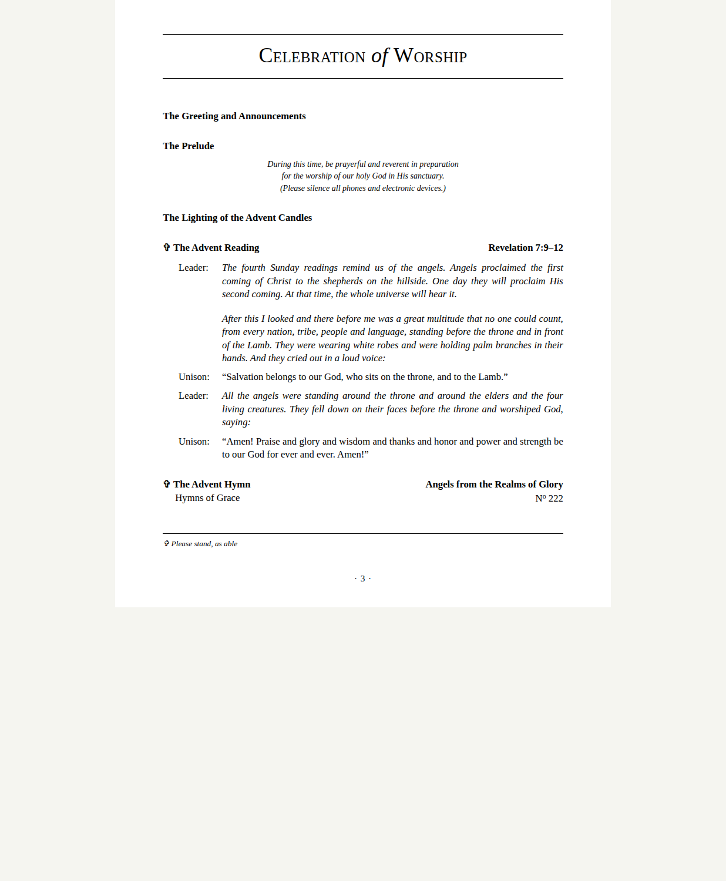Celebration of Worship
The Greeting and Announcements
The Prelude
During this time, be prayerful and reverent in preparation
for the worship of our holy God in His sanctuary.
(Please silence all phones and electronic devices.)
The Lighting of the Advent Candles
✞ The Advent Reading Revelation 7:9–12
Leader:
The fourth Sunday readings remind us of the angels. Angels proclaimed the first coming of Christ to the shepherds on the hillside. One day they will proclaim His second coming. At that time, the whole universe will hear it.
After this I looked and there before me was a great multitude that no one could count, from every nation, tribe, people and language, standing before the throne and in front of the Lamb. They were wearing white robes and were holding palm branches in their hands. And they cried out in a loud voice:
Unison:
“Salvation belongs to our God, who sits on the throne, and to the Lamb.”
Leader:
All the angels were standing around the throne and around the elders and the four living creatures. They fell down on their faces before the throne and worshiped God, saying:
Unison:
“Amen! Praise and glory and wisdom and thanks and honor and power and strength be to our God for ever and ever. Amen!”
✞ The Advent Hymn Angels from the Realms of Glory
Hymns of Grace No 222
✞ Please stand, as able
· 3 ·